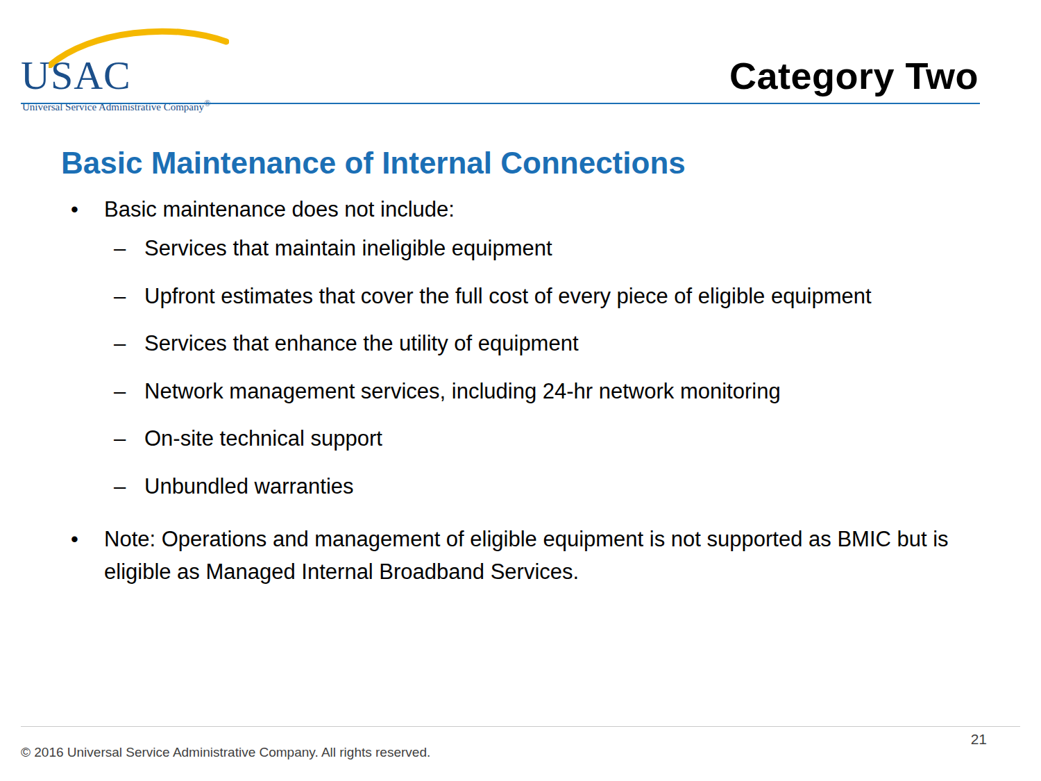USAC
Universal Service Administrative Company®
Category Two
Basic Maintenance of Internal Connections
Basic maintenance does not include:
Services that maintain ineligible equipment
Upfront estimates that cover the full cost of every piece of eligible equipment
Services that enhance the utility of equipment
Network management services, including 24-hr network monitoring
On-site technical support
Unbundled warranties
Note: Operations and management of eligible equipment is not supported as BMIC but is eligible as Managed Internal Broadband Services.
© 2016 Universal Service Administrative Company. All rights reserved.
21